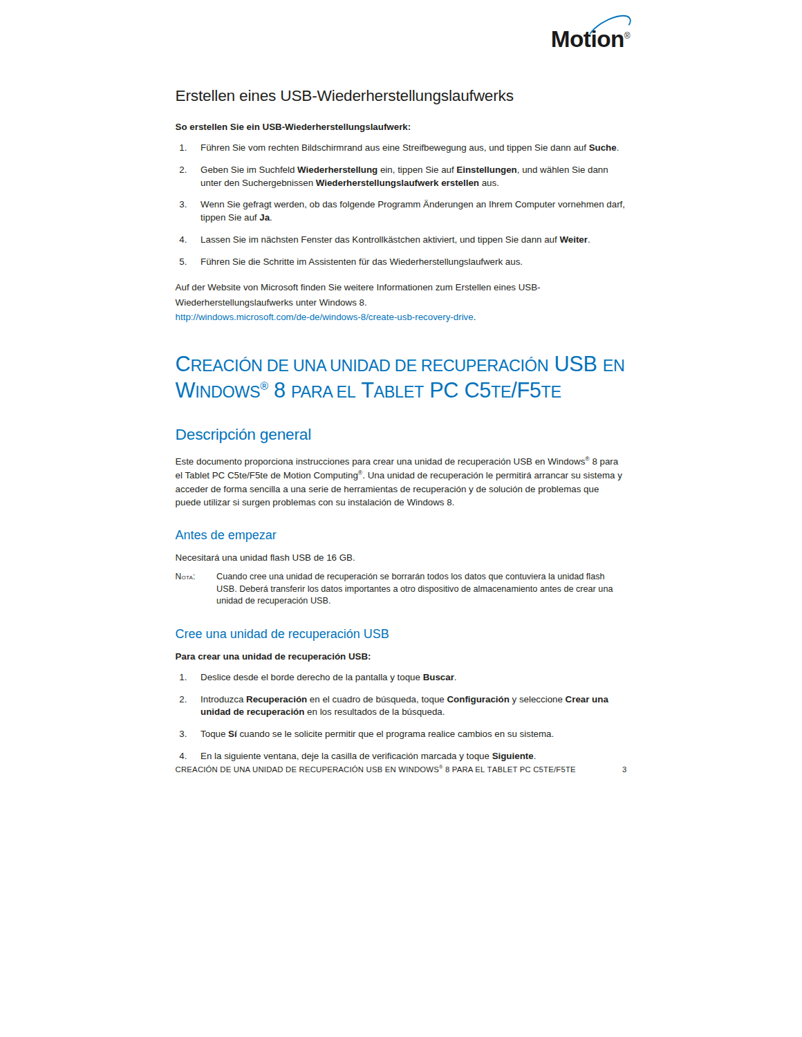Motion®
Erstellen eines USB-Wiederherstellungslaufwerks
So erstellen Sie ein USB-Wiederherstellungslaufwerk:
Führen Sie vom rechten Bildschirmrand aus eine Streifbewegung aus, und tippen Sie dann auf Suche.
Geben Sie im Suchfeld Wiederherstellung ein, tippen Sie auf Einstellungen, und wählen Sie dann unter den Suchergebnissen Wiederherstellungslaufwerk erstellen aus.
Wenn Sie gefragt werden, ob das folgende Programm Änderungen an Ihrem Computer vornehmen darf, tippen Sie auf Ja.
Lassen Sie im nächsten Fenster das Kontrollkästchen aktiviert, und tippen Sie dann auf Weiter.
Führen Sie die Schritte im Assistenten für das Wiederherstellungslaufwerk aus.
Auf der Website von Microsoft finden Sie weitere Informationen zum Erstellen eines USB-
Wiederherstellungslaufwerks unter Windows 8.
http://windows.microsoft.com/de-de/windows-8/create-usb-recovery-drive.
CREACIÓN DE UNA UNIDAD DE RECUPERACIÓN USB EN
WINDOWS® 8 PARA EL TABLET PC C5TE/F5TE
Descripción general
Este documento proporciona instrucciones para crear una unidad de recuperación USB en Windows® 8 para el Tablet PC C5te/F5te de Motion Computing®. Una unidad de recuperación le permitirá arrancar su sistema y acceder de forma sencilla a una serie de herramientas de recuperación y de solución de problemas que puede utilizar si surgen problemas con su instalación de Windows 8.
Antes de empezar
Necesitará una unidad flash USB de 16 GB.
Nota:
Cuando cree una unidad de recuperación se borrarán todos los datos que contuviera la unidad flash USB. Deberá transferir los datos importantes a otro dispositivo de almacenamiento antes de crear una unidad de recuperación USB.
Cree una unidad de recuperación USB
Para crear una unidad de recuperación USB:
Deslice desde el borde derecho de la pantalla y toque Buscar.
Introduzca Recuperación en el cuadro de búsqueda, toque Configuración y seleccione Crear una unidad de recuperación en los resultados de la búsqueda.
Toque Sí cuando se le solicite permitir que el programa realice cambios en su sistema.
En la siguiente ventana, deje la casilla de verificación marcada y toque Siguiente.
CREACIÓN DE UNA UNIDAD DE RECUPERACIÓN USB EN WINDOWS® 8 PARA EL TABLET PC C5TE/F5TE
3